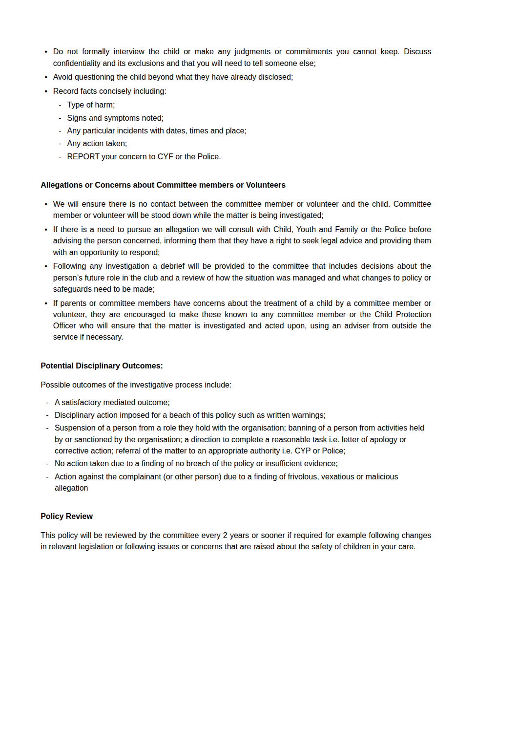Do not formally interview the child or make any judgments or commitments you cannot keep. Discuss confidentiality and its exclusions and that you will need to tell someone else;
Avoid questioning the child beyond what they have already disclosed;
Record facts concisely including:
Type of harm;
Signs and symptoms noted;
Any particular incidents with dates, times and place;
Any action taken;
REPORT your concern to CYF or the Police.
Allegations or Concerns about Committee members or Volunteers
We will ensure there is no contact between the committee member or volunteer and the child. Committee member or volunteer will be stood down while the matter is being investigated;
If there is a need to pursue an allegation we will consult with Child, Youth and Family or the Police before advising the person concerned, informing them that they have a right to seek legal advice and providing them with an opportunity to respond;
Following any investigation a debrief will be provided to the committee that includes decisions about the person’s future role in the club and a review of how the situation was managed and what changes to policy or safeguards need to be made;
If parents or committee members have concerns about the treatment of a child by a committee member or volunteer, they are encouraged to make these known to any committee member or the Child Protection Officer who will ensure that the matter is investigated and acted upon, using an adviser from outside the service if necessary.
Potential Disciplinary Outcomes:
Possible outcomes of the investigative process include:
A satisfactory mediated outcome;
Disciplinary action imposed for a beach of this policy such as written warnings;
Suspension of a person from a role they hold with the organisation; banning of a person from activities held by or sanctioned by the organisation; a direction to complete a reasonable task i.e. letter of apology or corrective action; referral of the matter to an appropriate authority i.e. CYP or Police;
No action taken due to a finding of no breach of the policy or insufficient evidence;
Action against the complainant (or other person) due to a finding of frivolous, vexatious or malicious allegation
Policy Review
This policy will be reviewed by the committee every 2 years or sooner if required for example following changes in relevant legislation or following issues or concerns that are raised about the safety of children in your care.